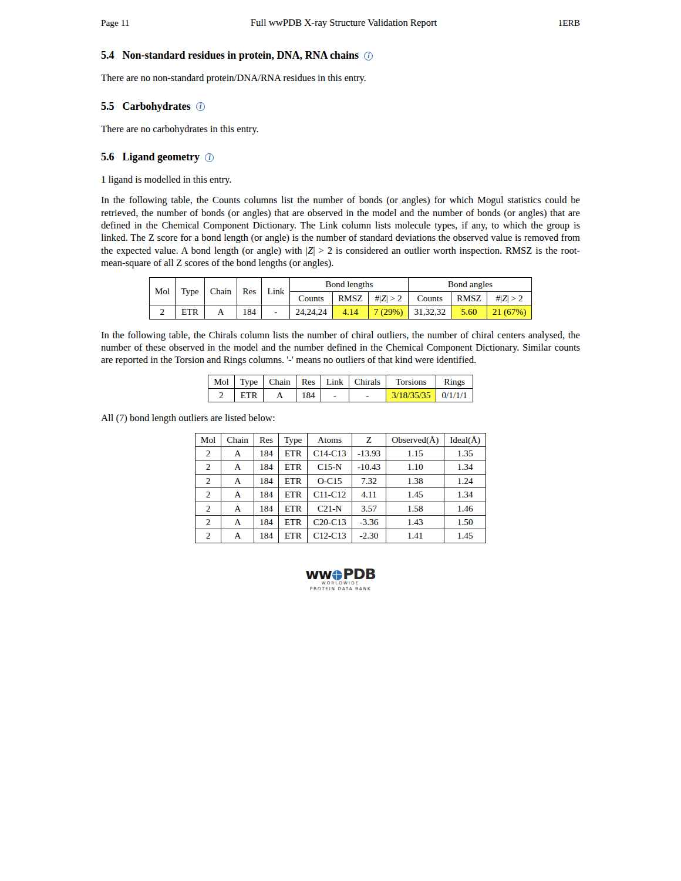Page 11
Full wwPDB X-ray Structure Validation Report
1ERB
5.4 Non-standard residues in protein, DNA, RNA chains i
There are no non-standard protein/DNA/RNA residues in this entry.
5.5 Carbohydrates i
There are no carbohydrates in this entry.
5.6 Ligand geometry i
1 ligand is modelled in this entry.
In the following table, the Counts columns list the number of bonds (or angles) for which Mogul statistics could be retrieved, the number of bonds (or angles) that are observed in the model and the number of bonds (or angles) that are defined in the Chemical Component Dictionary. The Link column lists molecule types, if any, to which the group is linked. The Z score for a bond length (or angle) is the number of standard deviations the observed value is removed from the expected value. A bond length (or angle) with |Z| > 2 is considered an outlier worth inspection. RMSZ is the root-mean-square of all Z scores of the bond lengths (or angles).
| Mol | Type | Chain | Res | Link | Bond lengths | Bond angles |
| --- | --- | --- | --- | --- | --- | --- |
| Counts | RMSZ | #/ Z / > 2 | Counts | RMSZ | #/ Z / > 2 |
| 2 | ETR | A | 184 | - | 24,24,24 | 4.14 | 7 (29%) | 31,32,32 | 5.60 | 21 (67%) |
In the following table, the Chirals column lists the number of chiral outliers, the number of chiral centers analysed, the number of these observed in the model and the number defined in the Chemical Component Dictionary. Similar counts are reported in the Torsion and Rings columns. '-' means no outliers of that kind were identified.
| Mol | Type | Chain | Res | Link | Chirals | Torsions | Rings |
| --- | --- | --- | --- | --- | --- | --- | --- |
| 2 | ETR | A | 184 | - | - | 3/18/35/35 | 0/1/1/1 |
All (7) bond length outliers are listed below:
| Mol | Chain | Res | Type | Atoms | Z | Observed(Å) | Ideal(Å) |
| --- | --- | --- | --- | --- | --- | --- | --- |
| 2 | A | 184 | ETR | C14-C13 | -13.93 | 1.15 | 1.35 |
| 2 | A | 184 | ETR | C15-N | -10.43 | 1.10 | 1.34 |
| 2 | A | 184 | ETR | O-C15 | 7.32 | 1.38 | 1.24 |
| 2 | A | 184 | ETR | C11-C12 | 4.11 | 1.45 | 1.34 |
| 2 | A | 184 | ETR | C21-N | 3.57 | 1.58 | 1.46 |
| 2 | A | 184 | ETR | C20-C13 | -3.36 | 1.43 | 1.50 |
| 2 | A | 184 | ETR | C12-C13 | -2.30 | 1.41 | 1.45 |
ww PDB
WORLDWIDE
PROTEIN DATA BANK